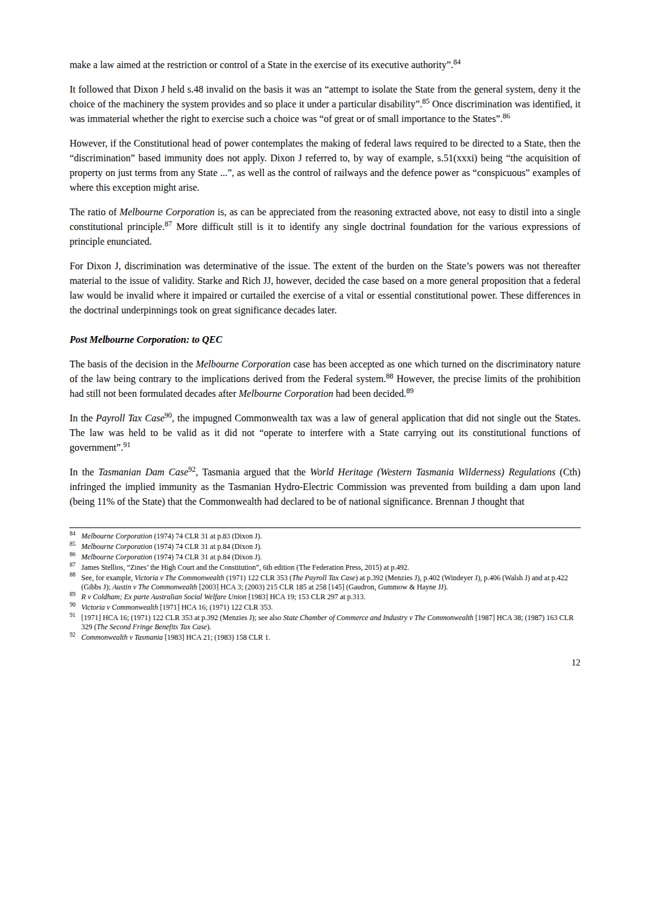make a law aimed at the restriction or control of a State in the exercise of its executive authority”.84
It followed that Dixon J held s.48 invalid on the basis it was an “attempt to isolate the State from the general system, deny it the choice of the machinery the system provides and so place it under a particular disability”.85 Once discrimination was identified, it was immaterial whether the right to exercise such a choice was “of great or of small importance to the States”.86
However, if the Constitutional head of power contemplates the making of federal laws required to be directed to a State, then the “discrimination” based immunity does not apply. Dixon J referred to, by way of example, s.51(xxxi) being “the acquisition of property on just terms from any State ...”, as well as the control of railways and the defence power as “conspicuous” examples of where this exception might arise.
The ratio of Melbourne Corporation is, as can be appreciated from the reasoning extracted above, not easy to distil into a single constitutional principle.87 More difficult still is it to identify any single doctrinal foundation for the various expressions of principle enunciated.
For Dixon J, discrimination was determinative of the issue. The extent of the burden on the State’s powers was not thereafter material to the issue of validity. Starke and Rich JJ, however, decided the case based on a more general proposition that a federal law would be invalid where it impaired or curtailed the exercise of a vital or essential constitutional power. These differences in the doctrinal underpinnings took on great significance decades later.
Post Melbourne Corporation: to QEC
The basis of the decision in the Melbourne Corporation case has been accepted as one which turned on the discriminatory nature of the law being contrary to the implications derived from the Federal system.88 However, the precise limits of the prohibition had still not been formulated decades after Melbourne Corporation had been decided.89
In the Payroll Tax Case90, the impugned Commonwealth tax was a law of general application that did not single out the States. The law was held to be valid as it did not “operate to interfere with a State carrying out its constitutional functions of government”.91
In the Tasmanian Dam Case92, Tasmania argued that the World Heritage (Western Tasmania Wilderness) Regulations (Cth) infringed the implied immunity as the Tasmanian Hydro-Electric Commission was prevented from building a dam upon land (being 11% of the State) that the Commonwealth had declared to be of national significance. Brennan J thought that
Melbourne Corporation (1974) 74 CLR 31 at p.83 (Dixon J).
Melbourne Corporation (1974) 74 CLR 31 at p.84 (Dixon J).
Melbourne Corporation (1974) 74 CLR 31 at p.84 (Dixon J).
James Stellios, “Zines’ the High Court and the Constitution”, 6th edition (The Federation Press, 2015) at p.492.
See, for example, Victoria v The Commonwealth (1971) 122 CLR 353 (The Payroll Tax Case) at p.392 (Menzies J), p.402 (Windeyer J), p.406 (Walsh J) and at p.422 (Gibbs J); Austin v The Commonwealth [2003] HCA 3; (2003) 215 CLR 185 at 258 [145] (Gaudron, Gummow & Hayne JJ).
R v Coldham; Ex parte Australian Social Welfare Union [1983] HCA 19; 153 CLR 297 at p.313.
Victoria v Commonwealth [1971] HCA 16; (1971) 122 CLR 353.
[1971] HCA 16; (1971) 122 CLR 353 at p.392 (Menzies J); see also State Chamber of Commerce and Industry v The Commonwealth [1987] HCA 38; (1987) 163 CLR 329 (The Second Fringe Benefits Tax Case).
Commonwealth v Tasmania [1983] HCA 21; (1983) 158 CLR 1.
12